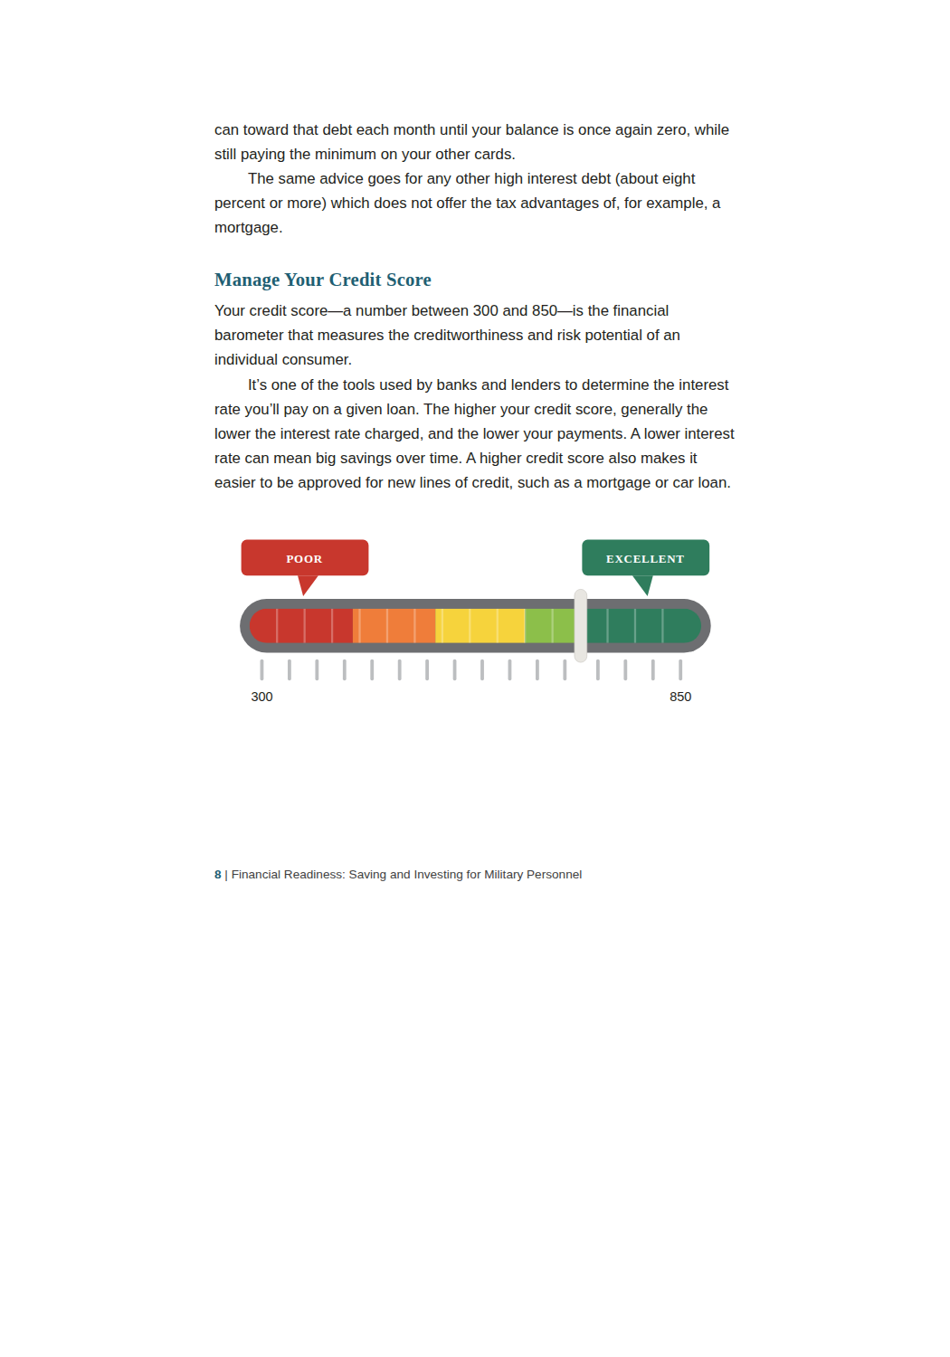can toward that debt each month until your balance is once again zero, while still paying the minimum on your other cards.
The same advice goes for any other high interest debt (about eight percent or more) which does not offer the tax advantages of, for example, a mortgage.
Manage Your Credit Score
Your credit score—a number between 300 and 850—is the financial barometer that measures the creditworthiness and risk potential of an individual consumer.
It’s one of the tools used by banks and lenders to determine the interest rate you’ll pay on a given loan. The higher your credit score, generally the lower the interest rate charged, and the lower your payments. A lower interest rate can mean big savings over time. A higher credit score also makes it easier to be approved for new lines of credit, such as a mortgage or car loan.
POOR EXCELLENT 300 850
8 | Financial Readiness: Saving and Investing for Military Personnel